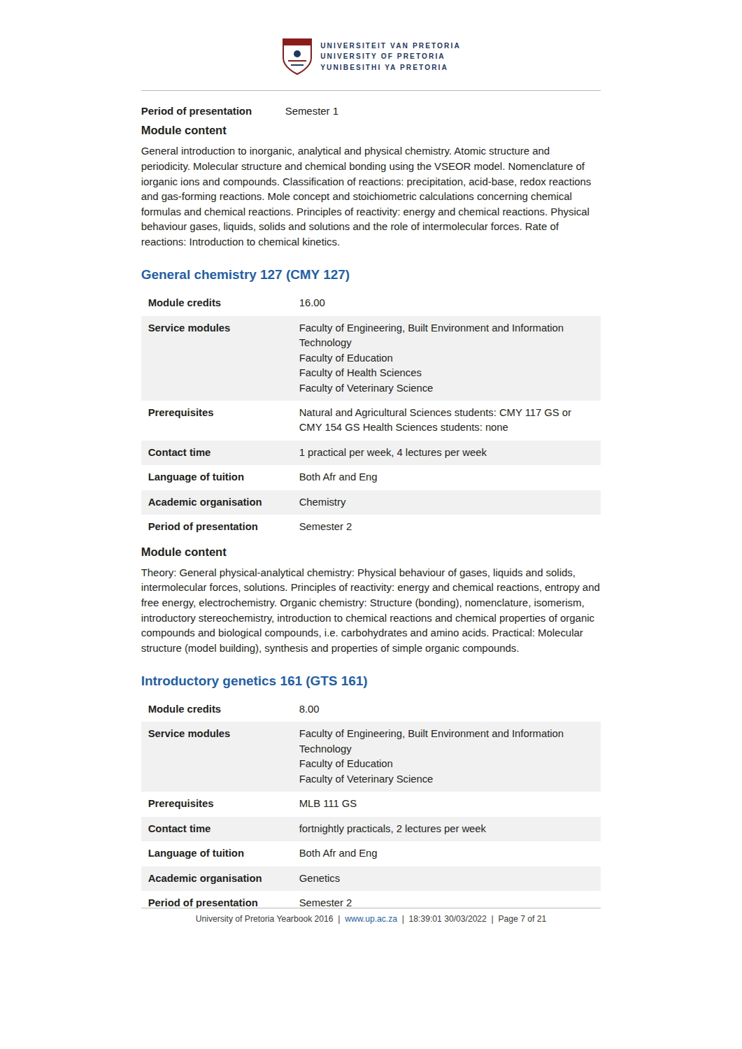Universiteit van Pretoria University of Pretoria Yunibesithi ya Pretoria
Period of presentation
Semester 1
Module content
General introduction to inorganic, analytical and physical chemistry. Atomic structure and periodicity. Molecular structure and chemical bonding using the VSEOR model. Nomenclature of iorganic ions and compounds. Classification of reactions: precipitation, acid-base, redox reactions and gas-forming reactions. Mole concept and stoichiometric calculations concerning chemical formulas and chemical reactions. Principles of reactivity: energy and chemical reactions. Physical behaviour gases, liquids, solids and solutions and the role of intermolecular forces. Rate of reactions: Introduction to chemical kinetics.
General chemistry 127 (CMY 127)
| Module credits | 16.00 |
| Service modules | Faculty of Engineering, Built Environment and Information Technology Faculty of Education Faculty of Health Sciences Faculty of Veterinary Science |
| Prerequisites | Natural and Agricultural Sciences students: CMY 117 GS or CMY 154 GS Health Sciences students: none |
| Contact time | 1 practical per week, 4 lectures per week |
| Language of tuition | Both Afr and Eng |
| Academic organisation | Chemistry |
| Period of presentation | Semester 2 |
Module content
Theory: General physical-analytical chemistry: Physical behaviour of gases, liquids and solids, intermolecular forces, solutions. Principles of reactivity: energy and chemical reactions, entropy and free energy, electrochemistry. Organic chemistry: Structure (bonding), nomenclature, isomerism, introductory stereochemistry, introduction to chemical reactions and chemical properties of organic compounds and biological compounds, i.e. carbohydrates and amino acids. Practical: Molecular structure (model building), synthesis and properties of simple organic compounds.
Introductory genetics 161 (GTS 161)
| Module credits | 8.00 |
| Service modules | Faculty of Engineering, Built Environment and Information Technology Faculty of Education Faculty of Veterinary Science |
| Prerequisites | MLB 111 GS |
| Contact time | fortnightly practicals, 2 lectures per week |
| Language of tuition | Both Afr and Eng |
| Academic organisation | Genetics |
| Period of presentation | Semester 2 |
University of Pretoria Yearbook 2016 | www.up.ac.za | 18:39:01 30/03/2022 | Page 7 of 21